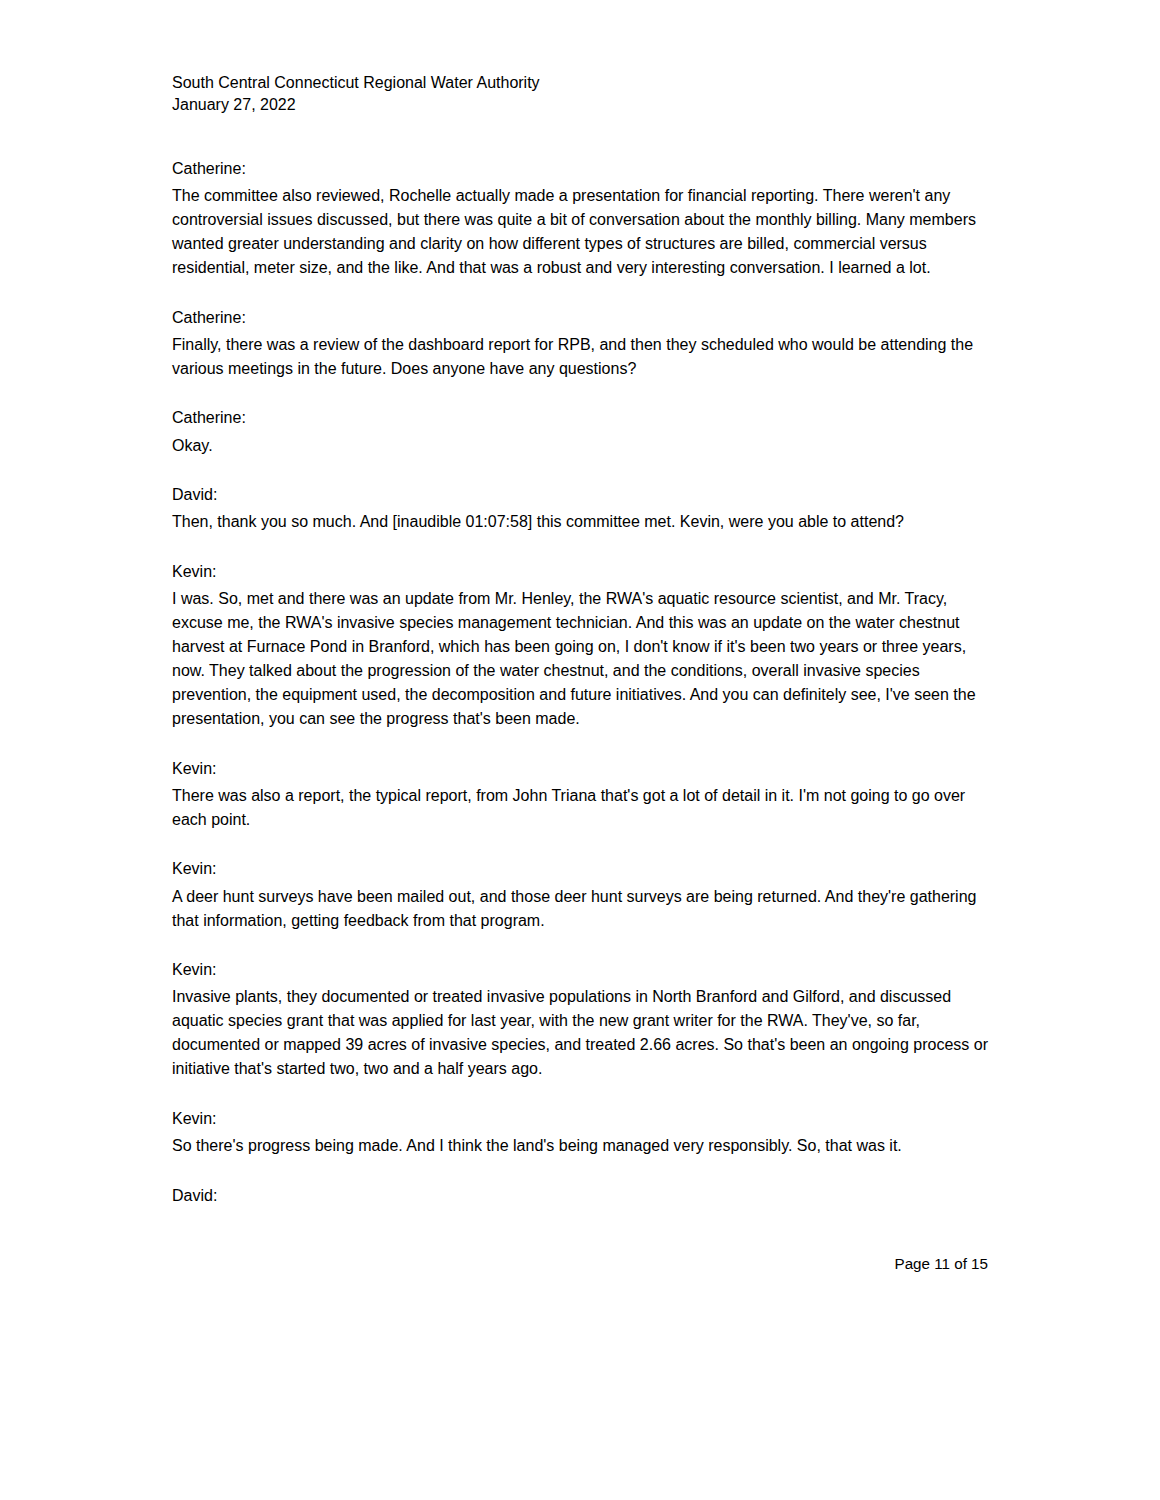South Central Connecticut Regional Water Authority
January 27, 2022
Catherine:
The committee also reviewed, Rochelle actually made a presentation for financial reporting. There weren't any controversial issues discussed, but there was quite a bit of conversation about the monthly billing. Many members wanted greater understanding and clarity on how different types of structures are billed, commercial versus residential, meter size, and the like. And that was a robust and very interesting conversation. I learned a lot.
Catherine:
Finally, there was a review of the dashboard report for RPB, and then they scheduled who would be attending the various meetings in the future. Does anyone have any questions?
Catherine:
Okay.
David:
Then, thank you so much. And [inaudible 01:07:58] this committee met. Kevin, were you able to attend?
Kevin:
I was. So, met and there was an update from Mr. Henley, the RWA's aquatic resource scientist, and Mr. Tracy, excuse me, the RWA's invasive species management technician. And this was an update on the water chestnut harvest at Furnace Pond in Branford, which has been going on, I don't know if it's been two years or three years, now. They talked about the progression of the water chestnut, and the conditions, overall invasive species prevention, the equipment used, the decomposition and future initiatives. And you can definitely see, I've seen the presentation, you can see the progress that's been made.
Kevin:
There was also a report, the typical report, from John Triana that's got a lot of detail in it. I'm not going to go over each point.
Kevin:
A deer hunt surveys have been mailed out, and those deer hunt surveys are being returned. And they're gathering that information, getting feedback from that program.
Kevin:
Invasive plants, they documented or treated invasive populations in North Branford and Gilford, and discussed aquatic species grant that was applied for last year, with the new grant writer for the RWA. They've, so far, documented or mapped 39 acres of invasive species, and treated 2.66 acres. So that's been an ongoing process or initiative that's started two, two and a half years ago.
Kevin:
So there's progress being made. And I think the land's being managed very responsibly. So, that was it.
David:
Page 11 of 15